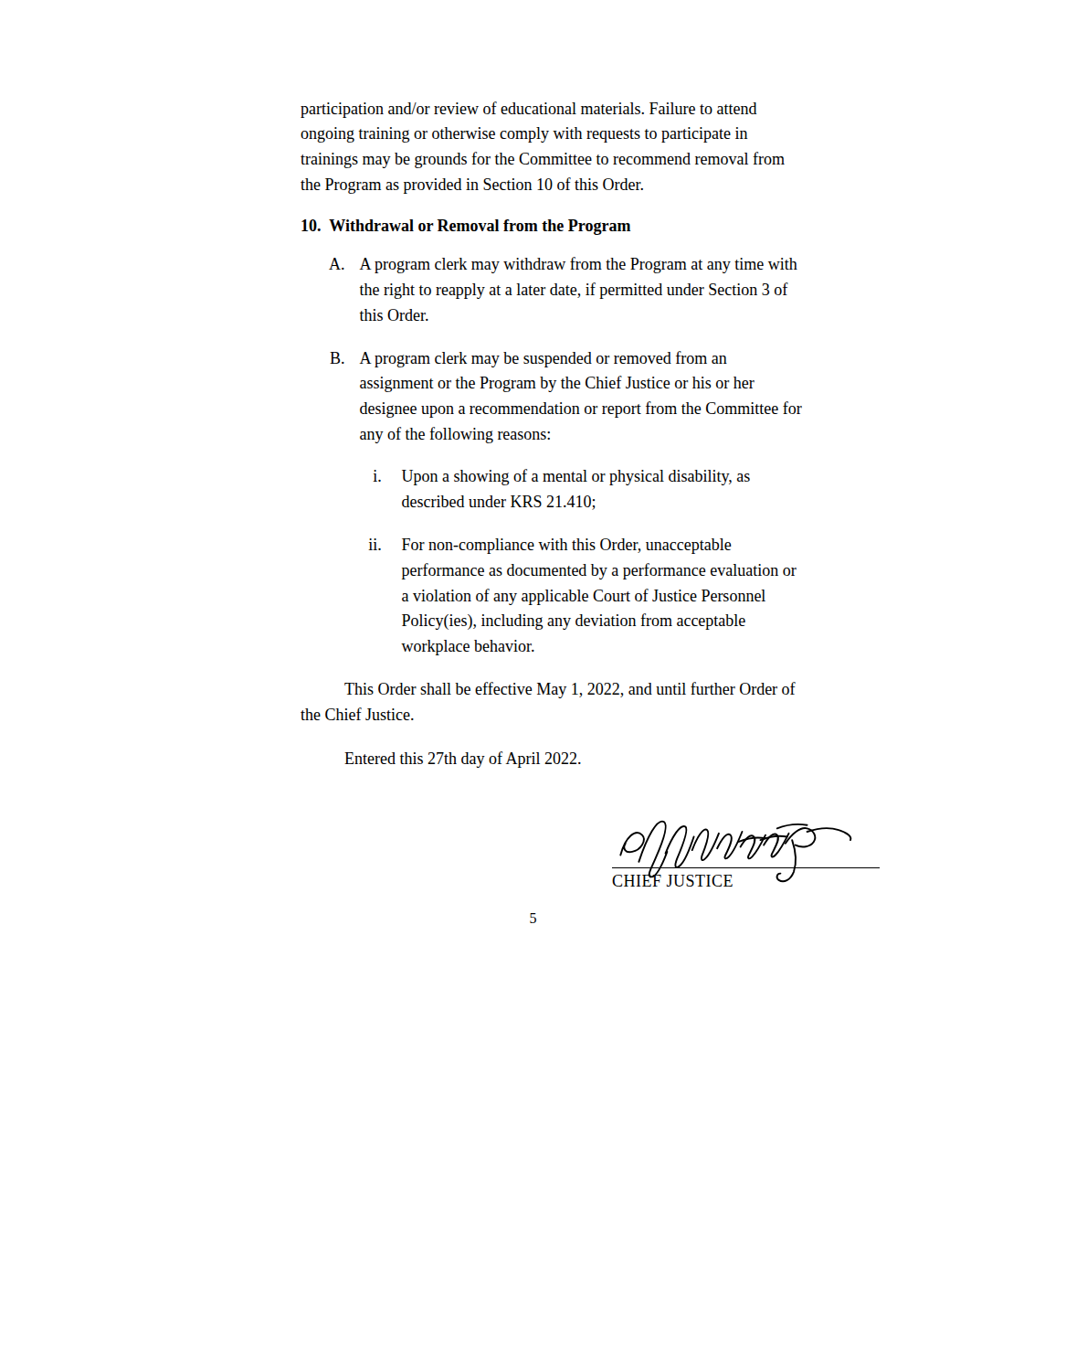participation and/or review of educational materials. Failure to attend ongoing training or otherwise comply with requests to participate in trainings may be grounds for the Committee to recommend removal from the Program as provided in Section 10 of this Order.
10. Withdrawal or Removal from the Program
A program clerk may withdraw from the Program at any time with the right to reapply at a later date, if permitted under Section 3 of this Order.
A program clerk may be suspended or removed from an assignment or the Program by the Chief Justice or his or her designee upon a recommendation or report from the Committee for any of the following reasons:
Upon a showing of a mental or physical disability, as described under KRS 21.410;
For non-compliance with this Order, unacceptable performance as documented by a performance evaluation or a violation of any applicable Court of Justice Personnel Policy(ies), including any deviation from acceptable workplace behavior.
This Order shall be effective May 1, 2022, and until further Order of the Chief Justice.
Entered this 27th day of April 2022.
CHIEF JUSTICE
5